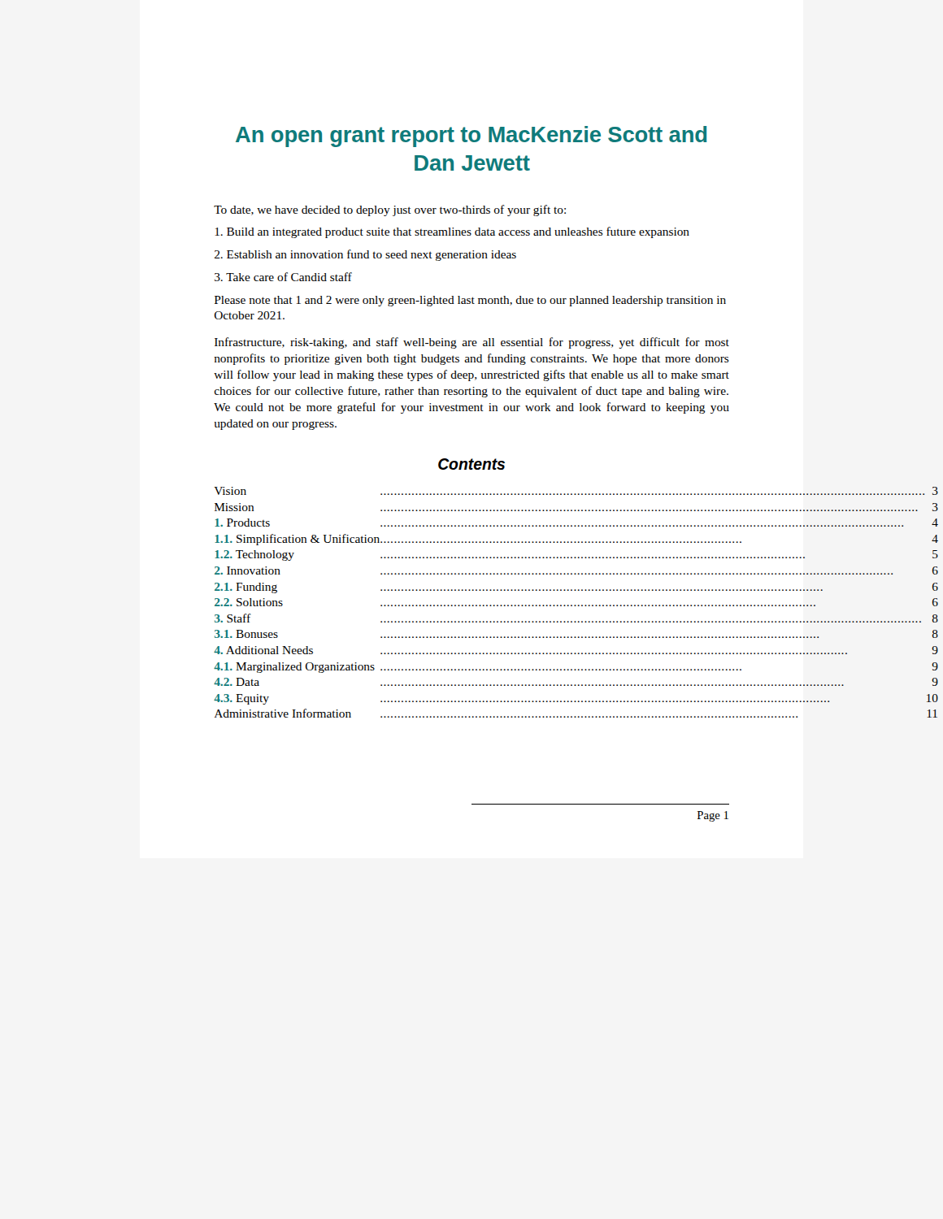An open grant report to MacKenzie Scott and Dan Jewett
To date, we have decided to deploy just over two-thirds of your gift to:
1. Build an integrated product suite that streamlines data access and unleashes future expansion
2. Establish an innovation fund to seed next generation ideas
3. Take care of Candid staff
Please note that 1 and 2 were only green-lighted last month, due to our planned leadership transition in October 2021.
Infrastructure, risk-taking, and staff well-being are all essential for progress, yet difficult for most nonprofits to prioritize given both tight budgets and funding constraints. We hope that more donors will follow your lead in making these types of deep, unrestricted gifts that enable us all to make smart choices for our collective future, rather than resorting to the equivalent of duct tape and baling wire. We could not be more grateful for your investment in our work and look forward to keeping you updated on our progress.
Contents
| Vision | ........................................................................................................................................................... | 3 |
| Mission | ......................................................................................................................................................... | 3 |
| 1. Products | ..................................................................................................................................................... | 4 |
| 1.1. Simplification & Unification | ....................................................................................................... | 4 |
| 1.2. Technology | ......................................................................................................................... | 5 |
| 2. Innovation | .................................................................................................................................................. | 6 |
| 2.1. Funding | .............................................................................................................................. | 6 |
| 2.2. Solutions | ............................................................................................................................ | 6 |
| 3. Staff | .......................................................................................................................................................... | 8 |
| 3.1. Bonuses | ............................................................................................................................. | 8 |
| 4. Additional Needs | ..................................................................................................................................... | 9 |
| 4.1. Marginalized Organizations | ....................................................................................................... | 9 |
| 4.2. Data | .................................................................................................................................... | 9 |
| 4.3. Equity | ................................................................................................................................ | 10 |
| Administrative Information | ....................................................................................................................... | 11 |
Page 1